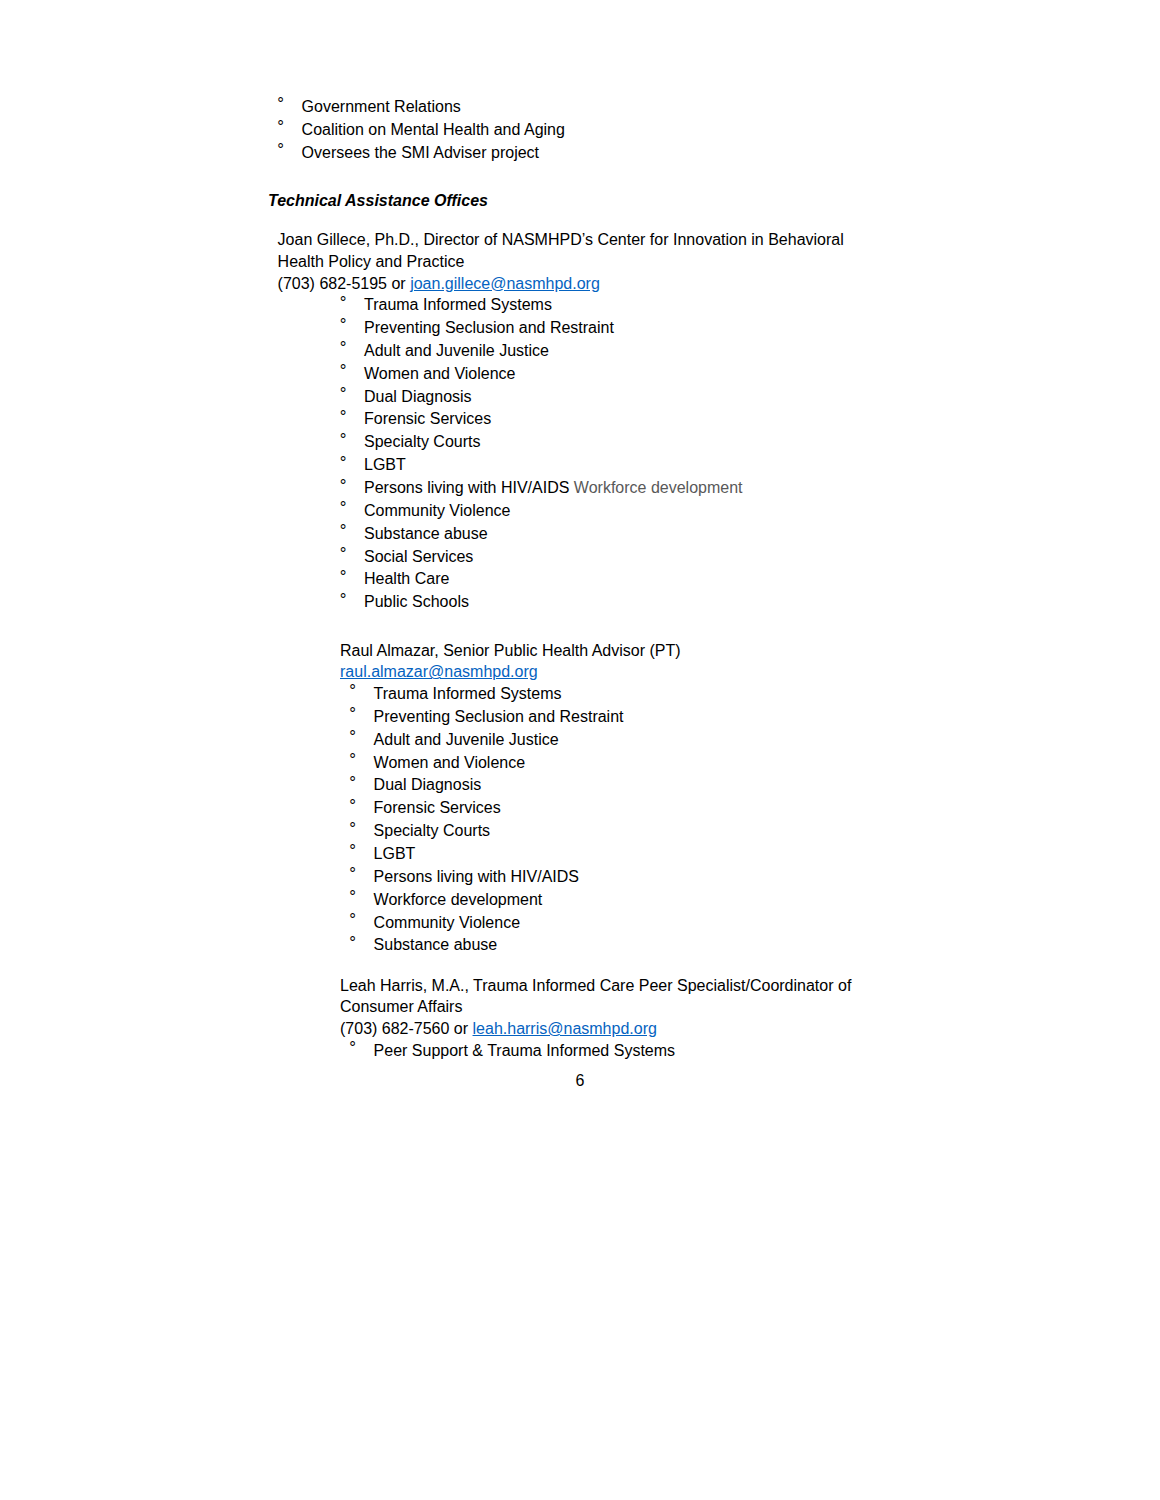Government Relations
Coalition on Mental Health and Aging
Oversees the SMI Adviser project
Technical Assistance Offices
Joan Gillece, Ph.D., Director of NASMHPD’s Center for Innovation in Behavioral Health Policy and Practice
(703) 682-5195 or joan.gillece@nasmhpd.org
Trauma Informed Systems
Preventing Seclusion and Restraint
Adult and Juvenile Justice
Women and Violence
Dual Diagnosis
Forensic Services
Specialty Courts
LGBT
Persons living with HIV/AIDS Workforce development
Community Violence
Substance abuse
Social Services
Health Care
Public Schools
Raul Almazar, Senior Public Health Advisor (PT)
raul.almazar@nasmhpd.org
Trauma Informed Systems
Preventing Seclusion and Restraint
Adult and Juvenile Justice
Women and Violence
Dual Diagnosis
Forensic Services
Specialty Courts
LGBT
Persons living with HIV/AIDS
Workforce development
Community Violence
Substance abuse
Leah Harris, M.A., Trauma Informed Care Peer Specialist/Coordinator of Consumer Affairs
(703) 682-7560 or leah.harris@nasmhpd.org
Peer Support & Trauma Informed Systems
6